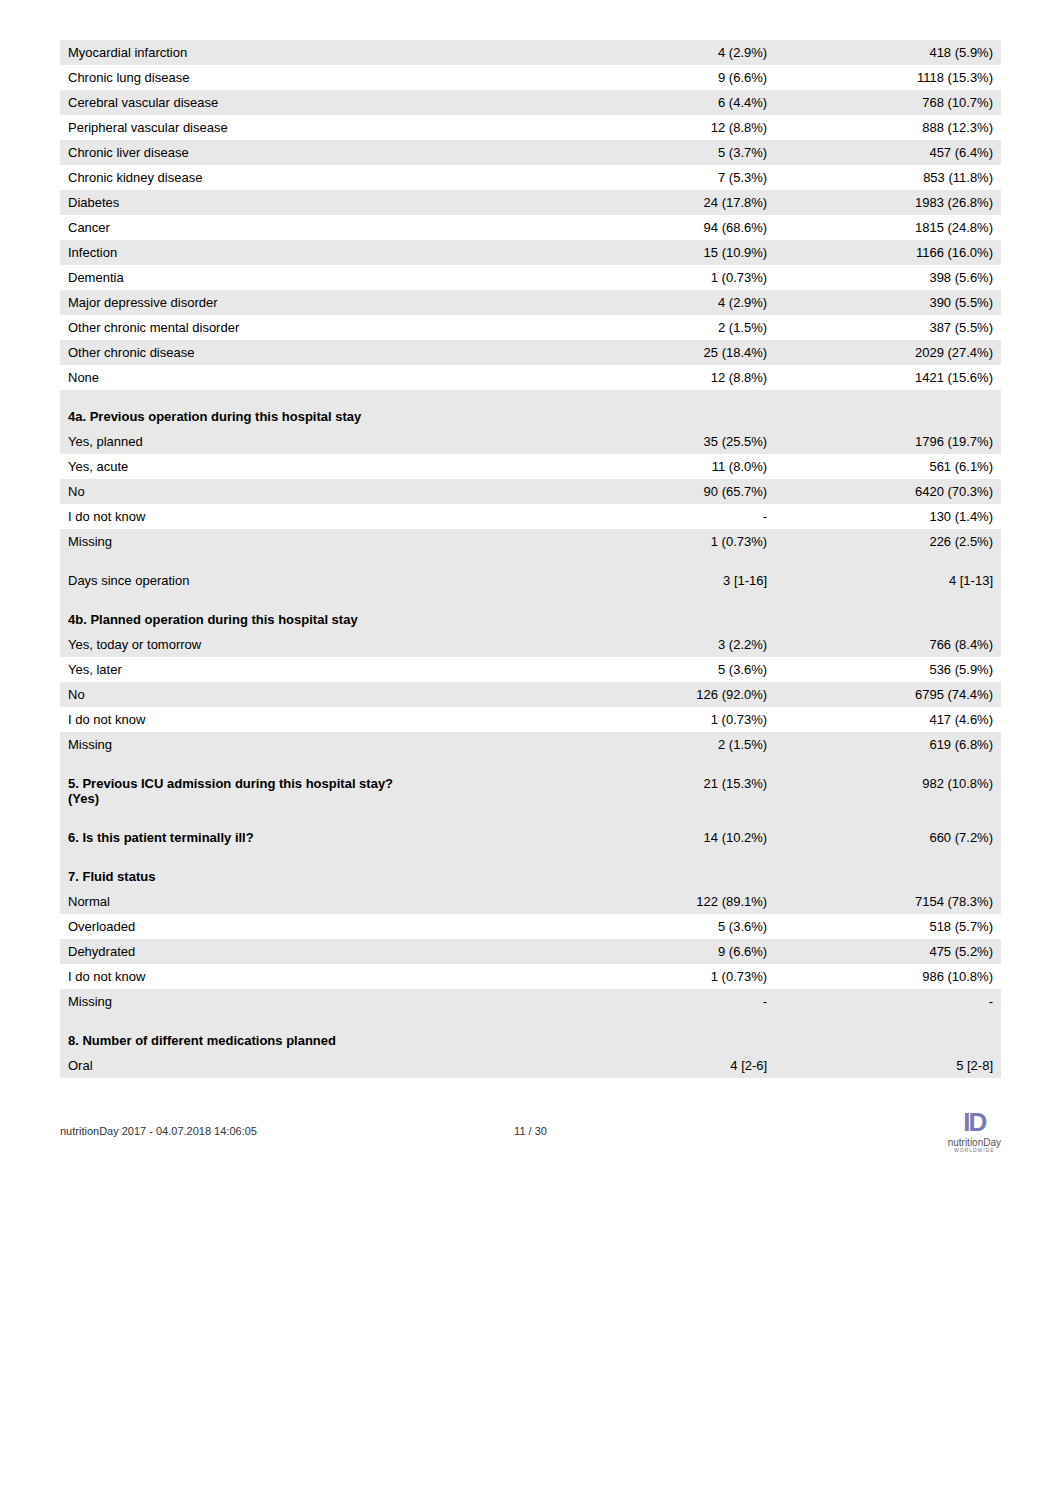| Myocardial infarction | 4 (2.9%) | 418 (5.9%) |
| Chronic lung disease | 9 (6.6%) | 1118 (15.3%) |
| Cerebral vascular disease | 6 (4.4%) | 768 (10.7%) |
| Peripheral vascular disease | 12 (8.8%) | 888 (12.3%) |
| Chronic liver disease | 5 (3.7%) | 457 (6.4%) |
| Chronic kidney disease | 7 (5.3%) | 853 (11.8%) |
| Diabetes | 24 (17.8%) | 1983 (26.8%) |
| Cancer | 94 (68.6%) | 1815 (24.8%) |
| Infection | 15 (10.9%) | 1166 (16.0%) |
| Dementia | 1 (0.73%) | 398 (5.6%) |
| Major depressive disorder | 4 (2.9%) | 390 (5.5%) |
| Other chronic mental disorder | 2 (1.5%) | 387 (5.5%) |
| Other chronic disease | 25 (18.4%) | 2029 (27.4%) |
| None | 12 (8.8%) | 1421 (15.6%) |
| 4a. Previous operation during this hospital stay | | |
| Yes, planned | 35 (25.5%) | 1796 (19.7%) |
| Yes, acute | 11 (8.0%) | 561 (6.1%) |
| No | 90 (65.7%) | 6420 (70.3%) |
| I do not know | - | 130 (1.4%) |
| Missing | 1 (0.73%) | 226 (2.5%) |
| Days since operation | 3 [1-16] | 4 [1-13] |
| 4b. Planned operation during this hospital stay | | |
| Yes, today or tomorrow | 3 (2.2%) | 766 (8.4%) |
| Yes, later | 5 (3.6%) | 536 (5.9%) |
| No | 126 (92.0%) | 6795 (74.4%) |
| I do not know | 1 (0.73%) | 417 (4.6%) |
| Missing | 2 (1.5%) | 619 (6.8%) |
| 5. Previous ICU admission during this hospital stay? (Yes) | 21 (15.3%) | 982 (10.8%) |
| 6. Is this patient terminally ill? | 14 (10.2%) | 660 (7.2%) |
| 7. Fluid status | | |
| Normal | 122 (89.1%) | 7154 (78.3%) |
| Overloaded | 5 (3.6%) | 518 (5.7%) |
| Dehydrated | 9 (6.6%) | 475 (5.2%) |
| I do not know | 1 (0.73%) | 986 (10.8%) |
| Missing | - | - |
| 8. Number of different medications planned | | |
| Oral | 4 [2-6] | 5 [2-8] |
nutritionDay 2017 - 04.07.2018 14:06:05
11 / 30
ID
nutritionDay
WORLDWIDE